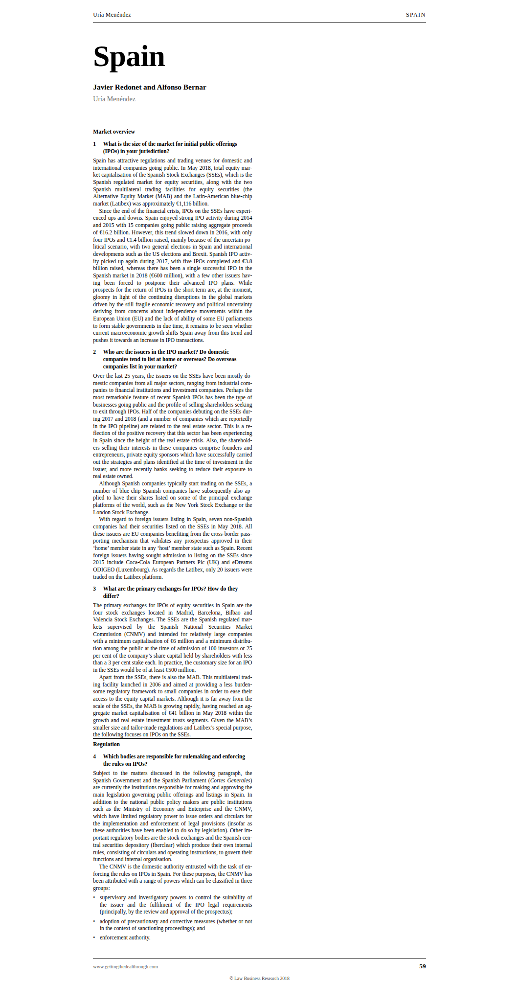Uría Menéndez
SPAIN
Spain
Javier Redonet and Alfonso Bernar
Uría Menéndez
Market overview
1 What is the size of the market for initial public offerings (IPOs) in your jurisdiction?
Spain has attractive regulations and trading venues for domestic and international companies going public. In May 2018, total equity market capitalisation of the Spanish Stock Exchanges (SSEs), which is the Spanish regulated market for equity securities, along with the two Spanish multilateral trading facilities for equity securities (the Alternative Equity Market (MAB) and the Latin-American blue-chip market (Latibex) was approximately €1,116 billion.
Since the end of the financial crisis, IPOs on the SSEs have experienced ups and downs. Spain enjoyed strong IPO activity during 2014 and 2015 with 15 companies going public raising aggregate proceeds of €16.2 billion. However, this trend slowed down in 2016, with only four IPOs and €1.4 billion raised, mainly because of the uncertain political scenario, with two general elections in Spain and international developments such as the US elections and Brexit. Spanish IPO activity picked up again during 2017, with five IPOs completed and €3.8 billion raised, whereas there has been a single successful IPO in the Spanish market in 2018 (€600 million), with a few other issuers having been forced to postpone their advanced IPO plans. While prospects for the return of IPOs in the short term are, at the moment, gloomy in light of the continuing disruptions in the global markets driven by the still fragile economic recovery and political uncertainty deriving from concerns about independence movements within the European Union (EU) and the lack of ability of some EU parliaments to form stable governments in due time, it remains to be seen whether current macroeconomic growth shifts Spain away from this trend and pushes it towards an increase in IPO transactions.
2 Who are the issuers in the IPO market? Do domestic companies tend to list at home or overseas? Do overseas companies list in your market?
Over the last 25 years, the issuers on the SSEs have been mostly domestic companies from all major sectors, ranging from industrial companies to financial institutions and investment companies. Perhaps the most remarkable feature of recent Spanish IPOs has been the type of businesses going public and the profile of selling shareholders seeking to exit through IPOs. Half of the companies debuting on the SSEs during 2017 and 2018 (and a number of companies which are reportedly in the IPO pipeline) are related to the real estate sector. This is a reflection of the positive recovery that this sector has been experiencing in Spain since the height of the real estate crisis. Also, the shareholders selling their interests in these companies comprise founders and entrepreneurs, private equity sponsors which have successfully carried out the strategies and plans identified at the time of investment in the issuer, and more recently banks seeking to reduce their exposure to real estate owned.
Although Spanish companies typically start trading on the SSEs, a number of blue-chip Spanish companies have subsequently also applied to have their shares listed on some of the principal exchange platforms of the world, such as the New York Stock Exchange or the London Stock Exchange.
With regard to foreign issuers listing in Spain, seven non-Spanish companies had their securities listed on the SSEs in May 2018. All these issuers are EU companies benefiting from the cross-border passporting mechanism that validates any prospectus approved in their ‘home’ member state in any ‘host’ member state such as Spain. Recent foreign issuers having sought admission to listing on the SSEs since 2015 include Coca-Cola European Partners Plc (UK) and eDreams ODIGEO (Luxembourg). As regards the Latibex, only 20 issuers were traded on the Latibex platform.
3 What are the primary exchanges for IPOs? How do they differ?
The primary exchanges for IPOs of equity securities in Spain are the four stock exchanges located in Madrid, Barcelona, Bilbao and Valencia Stock Exchanges. The SSEs are the Spanish regulated markets supervised by the Spanish National Securities Market Commission (CNMV) and intended for relatively large companies with a minimum capitalisation of €6 million and a minimum distribution among the public at the time of admission of 100 investors or 25 per cent of the company’s share capital held by shareholders with less than a 3 per cent stake each. In practice, the customary size for an IPO in the SSEs would be of at least €500 million.
Apart from the SSEs, there is also the MAB. This multilateral trading facility launched in 2006 and aimed at providing a less burdensome regulatory framework to small companies in order to ease their access to the equity capital markets. Although it is far away from the scale of the SSEs, the MAB is growing rapidly, having reached an aggregate market capitalisation of €41 billion in May 2018 within the growth and real estate investment trusts segments. Given the MAB’s smaller size and tailor-made regulations and Latibex’s special purpose, the following focuses on IPOs on the SSEs.
Regulation
4 Which bodies are responsible for rulemaking and enforcing the rules on IPOs?
Subject to the matters discussed in the following paragraph, the Spanish Government and the Spanish Parliament (Cortes Generales) are currently the institutions responsible for making and approving the main legislation governing public offerings and listings in Spain. In addition to the national public policy makers are public institutions such as the Ministry of Economy and Enterprise and the CNMV, which have limited regulatory power to issue orders and circulars for the implementation and enforcement of legal provisions (insofar as these authorities have been enabled to do so by legislation). Other important regulatory bodies are the stock exchanges and the Spanish central securities depository (Iberclear) which produce their own internal rules, consisting of circulars and operating instructions, to govern their functions and internal organisation.
The CNMV is the domestic authority entrusted with the task of enforcing the rules on IPOs in Spain. For these purposes, the CNMV has been attributed with a range of powers which can be classified in three groups:
supervisory and investigatory powers to control the suitability of the issuer and the fulfilment of the IPO legal requirements (principally, by the review and approval of the prospectus);
adoption of precautionary and corrective measures (whether or not in the context of sanctioning proceedings); and
enforcement authority.
www.gettingthedealthrough.com
59
© Law Business Research 2018